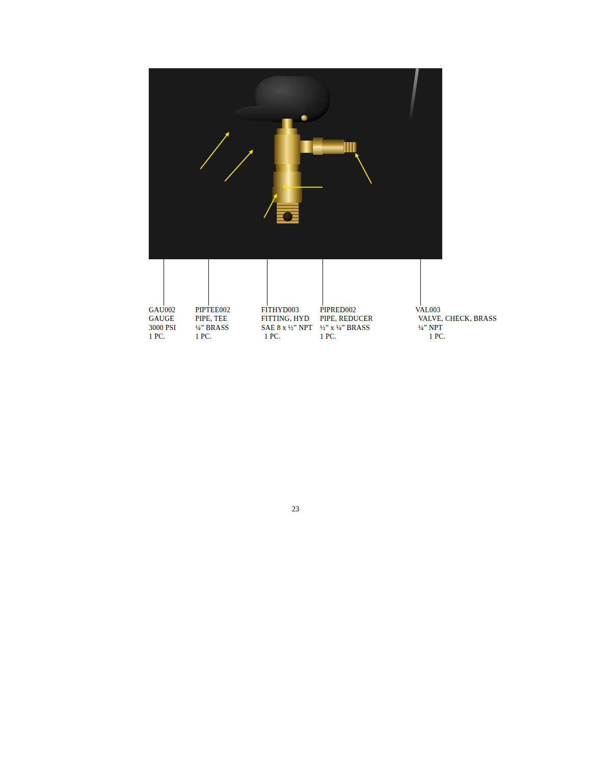GAU002 GAUGE 3000 PSI 1 PC.
PIPTEE002 PIPE, TEE ¼” BRASS 1 PC.
FITHYD003 FITTING, HYD SAE 8 x ½” NPT 1 PC.
PIPRED002 PIPE, REDUCER ½” x ¼” BRASS 1 PC.
VAL003 VALVE, CHECK, BRASS ¼” NPT 1 PC.
23